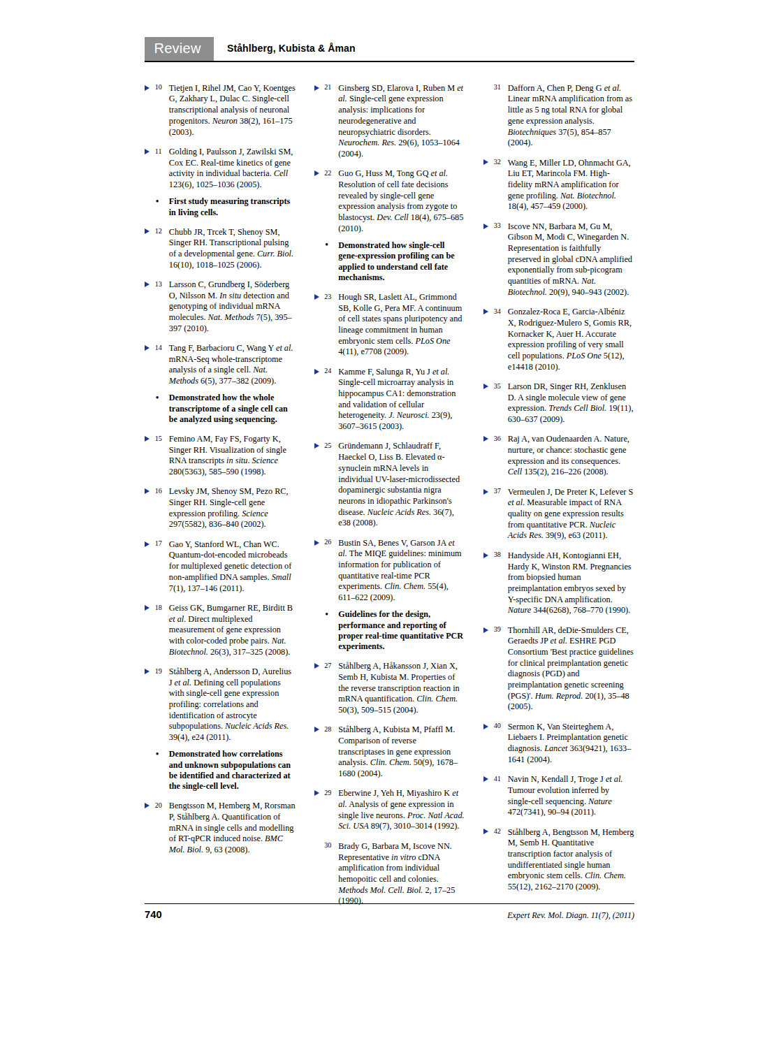Review
Ståhlberg, Kubista & Åman
10 Tietjen I, Rihel JM, Cao Y, Koentges G, Zakhary L, Dulac C. Single-cell transcriptional analysis of neuronal progenitors. Neuron 38(2), 161–175 (2003).
11 Golding I, Paulsson J, Zawilski SM, Cox EC. Real-time kinetics of gene activity in individual bacteria. Cell 123(6), 1025–1036 (2005).
First study measuring transcripts in living cells.
12 Chubb JR, Trcek T, Shenoy SM, Singer RH. Transcriptional pulsing of a developmental gene. Curr. Biol. 16(10), 1018–1025 (2006).
13 Larsson C, Grundberg I, Söderberg O, Nilsson M. In situ detection and genotyping of individual mRNA molecules. Nat. Methods 7(5), 395–397 (2010).
14 Tang F, Barbacioru C, Wang Y et al. mRNA-Seq whole-transcriptome analysis of a single cell. Nat. Methods 6(5), 377–382 (2009).
Demonstrated how the whole transcriptome of a single cell can be analyzed using sequencing.
15 Femino AM, Fay FS, Fogarty K, Singer RH. Visualization of single RNA transcripts in situ. Science 280(5363), 585–590 (1998).
16 Levsky JM, Shenoy SM, Pezo RC, Singer RH. Single-cell gene expression profiling. Science 297(5582), 836–840 (2002).
17 Gao Y, Stanford WL, Chan WC. Quantum-dot-encoded microbeads for multiplexed genetic detection of non-amplified DNA samples. Small 7(1), 137–146 (2011).
18 Geiss GK, Bumgarner RE, Birditt B et al. Direct multiplexed measurement of gene expression with color-coded probe pairs. Nat. Biotechnol. 26(3), 317–325 (2008).
19 Ståhlberg A, Andersson D, Aurelius J et al. Defining cell populations with single-cell gene expression profiling: correlations and identification of astrocyte subpopulations. Nucleic Acids Res. 39(4), e24 (2011).
Demonstrated how correlations and unknown subpopulations can be identified and characterized at the single-cell level.
20 Bengtsson M, Hemberg M, Rorsman P, Ståhlberg A. Quantification of mRNA in single cells and modelling of RT-qPCR induced noise. BMC Mol. Biol. 9, 63 (2008).
21 Ginsberg SD, Elarova I, Ruben M et al. Single-cell gene expression analysis: implications for neurodegenerative and neuropsychiatric disorders. Neurochem. Res. 29(6), 1053–1064 (2004).
22 Guo G, Huss M, Tong GQ et al. Resolution of cell fate decisions revealed by single-cell gene expression analysis from zygote to blastocyst. Dev. Cell 18(4), 675–685 (2010).
Demonstrated how single-cell gene-expression profiling can be applied to understand cell fate mechanisms.
23 Hough SR, Laslett AL, Grimmond SB, Kolle G, Pera MF. A continuum of cell states spans pluripotency and lineage commitment in human embryonic stem cells. PLoS One 4(11), e7708 (2009).
24 Kamme F, Salunga R, Yu J et al. Single-cell microarray analysis in hippocampus CA1: demonstration and validation of cellular heterogeneity. J. Neurosci. 23(9), 3607–3615 (2003).
25 Gründemann J, Schlaudraff F, Haeckel O, Liss B. Elevated α-synuclein mRNA levels in individual UV-laser-microdissected dopaminergic substantia nigra neurons in idiopathic Parkinson's disease. Nucleic Acids Res. 36(7), e38 (2008).
26 Bustin SA, Benes V, Garson JA et al. The MIQE guidelines: minimum information for publication of quantitative real-time PCR experiments. Clin. Chem. 55(4), 611–622 (2009).
Guidelines for the design, performance and reporting of proper real-time quantitative PCR experiments.
27 Ståhlberg A, Håkansson J, Xian X, Semb H, Kubista M. Properties of the reverse transcription reaction in mRNA quantification. Clin. Chem. 50(3), 509–515 (2004).
28 Ståhlberg A, Kubista M, Pfaffl M. Comparison of reverse transcriptases in gene expression analysis. Clin. Chem. 50(9), 1678–1680 (2004).
29 Eberwine J, Yeh H, Miyashiro K et al. Analysis of gene expression in single live neurons. Proc. Natl Acad. Sci. USA 89(7), 3010–3014 (1992).
30 Brady G, Barbara M, Iscove NN. Representative in vitro cDNA amplification from individual hemopoitic cell and colonies. Methods Mol. Cell. Biol. 2, 17–25 (1990).
31 Dafforn A, Chen P, Deng G et al. Linear mRNA amplification from as little as 5 ng total RNA for global gene expression analysis. Biotechniques 37(5), 854–857 (2004).
32 Wang E, Miller LD, Ohnmacht GA, Liu ET, Marincola FM. High-fidelity mRNA amplification for gene profiling. Nat. Biotechnol. 18(4), 457–459 (2000).
33 Iscove NN, Barbara M, Gu M, Gibson M, Modi C, Winegarden N. Representation is faithfully preserved in global cDNA amplified exponentially from sub-picogram quantities of mRNA. Nat. Biotechnol. 20(9), 940–943 (2002).
34 Gonzalez-Roca E, Garcia-Albéniz X, Rodriguez-Mulero S, Gomis RR, Kornacker K, Auer H. Accurate expression profiling of very small cell populations. PLoS One 5(12), e14418 (2010).
35 Larson DR, Singer RH, Zenklusen D. A single molecule view of gene expression. Trends Cell Biol. 19(11), 630–637 (2009).
36 Raj A, van Oudenaarden A. Nature, nurture, or chance: stochastic gene expression and its consequences. Cell 135(2), 216–226 (2008).
37 Vermeulen J, De Preter K, Lefever S et al. Measurable impact of RNA quality on gene expression results from quantitative PCR. Nucleic Acids Res. 39(9), e63 (2011).
38 Handyside AH, Kontogianni EH, Hardy K, Winston RM. Pregnancies from biopsied human preimplantation embryos sexed by Y-specific DNA amplification. Nature 344(6268), 768–770 (1990).
39 Thornhill AR, deDie-Smulders CE, Geraedts JP et al. ESHRE PGD Consortium 'Best practice guidelines for clinical preimplantation genetic diagnosis (PGD) and preimplantation genetic screening (PGS)'. Hum. Reprod. 20(1), 35–48 (2005).
40 Sermon K, Van Steirteghem A, Liebaers I. Preimplantation genetic diagnosis. Lancet 363(9421), 1633–1641 (2004).
41 Navin N, Kendall J, Troge J et al. Tumour evolution inferred by single-cell sequencing. Nature 472(7341), 90–94 (2011).
42 Ståhlberg A, Bengtsson M, Hemberg M, Semb H. Quantitative transcription factor analysis of undifferentiated single human embryonic stem cells. Clin. Chem. 55(12), 2162–2170 (2009).
740
Expert Rev. Mol. Diagn. 11(7), (2011)